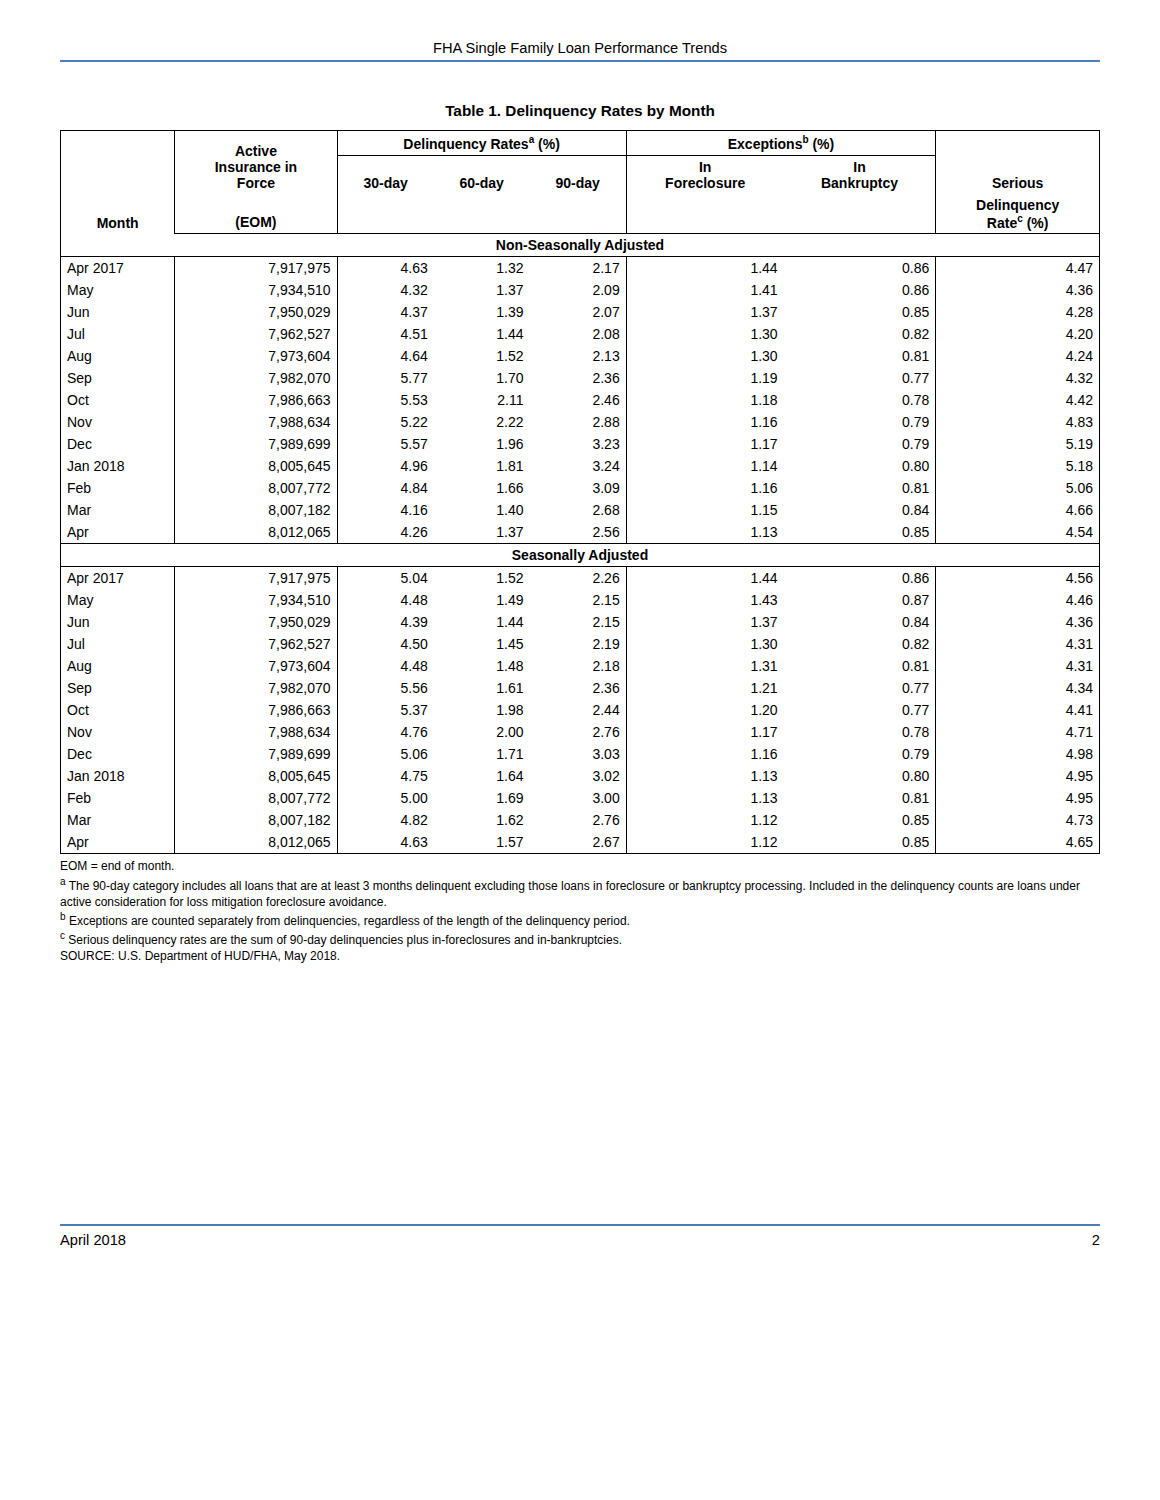FHA Single Family Loan Performance Trends
Table 1. Delinquency Rates by Month
| Month | Active Insurance in Force | Delinquency Rates a (%) | Exceptions b (%) | Serious |
| --- | --- | --- | --- | --- |
| 30-day | 60-day | 90-day | In Foreclosure | In Bankruptcy |
| (EOM) | | | | | | Delinquency Rate c (%) |
| Non-Seasonally Adjusted |
| Apr 2017 | 7,917,975 | 4.63 | 1.32 | 2.17 | 1.44 | 0.86 | 4.47 |
| May | 7,934,510 | 4.32 | 1.37 | 2.09 | 1.41 | 0.86 | 4.36 |
| Jun | 7,950,029 | 4.37 | 1.39 | 2.07 | 1.37 | 0.85 | 4.28 |
| Jul | 7,962,527 | 4.51 | 1.44 | 2.08 | 1.30 | 0.82 | 4.20 |
| Aug | 7,973,604 | 4.64 | 1.52 | 2.13 | 1.30 | 0.81 | 4.24 |
| Sep | 7,982,070 | 5.77 | 1.70 | 2.36 | 1.19 | 0.77 | 4.32 |
| Oct | 7,986,663 | 5.53 | 2.11 | 2.46 | 1.18 | 0.78 | 4.42 |
| Nov | 7,988,634 | 5.22 | 2.22 | 2.88 | 1.16 | 0.79 | 4.83 |
| Dec | 7,989,699 | 5.57 | 1.96 | 3.23 | 1.17 | 0.79 | 5.19 |
| Jan 2018 | 8,005,645 | 4.96 | 1.81 | 3.24 | 1.14 | 0.80 | 5.18 |
| Feb | 8,007,772 | 4.84 | 1.66 | 3.09 | 1.16 | 0.81 | 5.06 |
| Mar | 8,007,182 | 4.16 | 1.40 | 2.68 | 1.15 | 0.84 | 4.66 |
| Apr | 8,012,065 | 4.26 | 1.37 | 2.56 | 1.13 | 0.85 | 4.54 |
| Seasonally Adjusted |
| Apr 2017 | 7,917,975 | 5.04 | 1.52 | 2.26 | 1.44 | 0.86 | 4.56 |
| May | 7,934,510 | 4.48 | 1.49 | 2.15 | 1.43 | 0.87 | 4.46 |
| Jun | 7,950,029 | 4.39 | 1.44 | 2.15 | 1.37 | 0.84 | 4.36 |
| Jul | 7,962,527 | 4.50 | 1.45 | 2.19 | 1.30 | 0.82 | 4.31 |
| Aug | 7,973,604 | 4.48 | 1.48 | 2.18 | 1.31 | 0.81 | 4.31 |
| Sep | 7,982,070 | 5.56 | 1.61 | 2.36 | 1.21 | 0.77 | 4.34 |
| Oct | 7,986,663 | 5.37 | 1.98 | 2.44 | 1.20 | 0.77 | 4.41 |
| Nov | 7,988,634 | 4.76 | 2.00 | 2.76 | 1.17 | 0.78 | 4.71 |
| Dec | 7,989,699 | 5.06 | 1.71 | 3.03 | 1.16 | 0.79 | 4.98 |
| Jan 2018 | 8,005,645 | 4.75 | 1.64 | 3.02 | 1.13 | 0.80 | 4.95 |
| Feb | 8,007,772 | 5.00 | 1.69 | 3.00 | 1.13 | 0.81 | 4.95 |
| Mar | 8,007,182 | 4.82 | 1.62 | 2.76 | 1.12 | 0.85 | 4.73 |
| Apr | 8,012,065 | 4.63 | 1.57 | 2.67 | 1.12 | 0.85 | 4.65 |
EOM = end of month.
a The 90-day category includes all loans that are at least 3 months delinquent excluding those loans in foreclosure or bankruptcy processing. Included in the delinquency counts are loans under active consideration for loss mitigation foreclosure avoidance.
b Exceptions are counted separately from delinquencies, regardless of the length of the delinquency period.
c Serious delinquency rates are the sum of 90-day delinquencies plus in-foreclosures and in-bankruptcies.
SOURCE: U.S. Department of HUD/FHA, May 2018.
April 2018 2